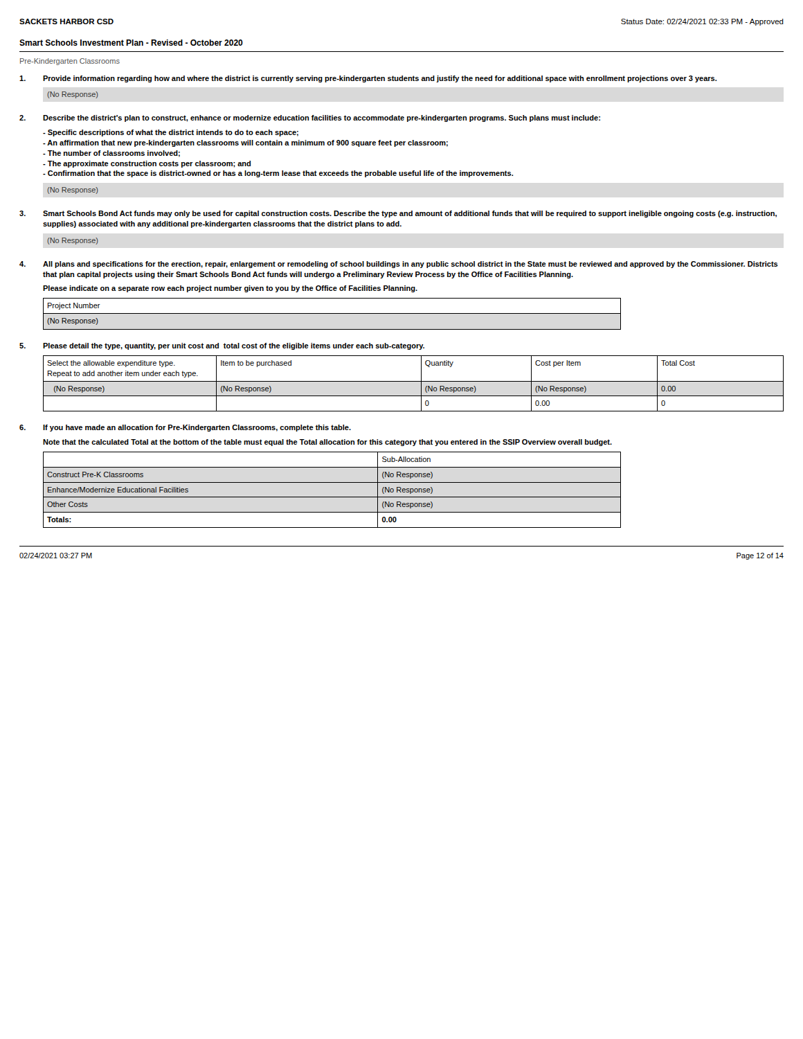SACKETS HARBOR CSD
Status Date: 02/24/2021 02:33 PM - Approved
Smart Schools Investment Plan - Revised - October 2020
Pre-Kindergarten Classrooms
Provide information regarding how and where the district is currently serving pre-kindergarten students and justify the need for additional space with enrollment projections over 3 years.
(No Response)
Describe the district's plan to construct, enhance or modernize education facilities to accommodate pre-kindergarten programs. Such plans must include:
- Specific descriptions of what the district intends to do to each space;
- An affirmation that new pre-kindergarten classrooms will contain a minimum of 900 square feet per classroom;
- The number of classrooms involved;
- The approximate construction costs per classroom; and
- Confirmation that the space is district-owned or has a long-term lease that exceeds the probable useful life of the improvements.
(No Response)
Smart Schools Bond Act funds may only be used for capital construction costs. Describe the type and amount of additional funds that will be required to support ineligible ongoing costs (e.g. instruction, supplies) associated with any additional pre-kindergarten classrooms that the district plans to add.
(No Response)
All plans and specifications for the erection, repair, enlargement or remodeling of school buildings in any public school district in the State must be reviewed and approved by the Commissioner. Districts that plan capital projects using their Smart Schools Bond Act funds will undergo a Preliminary Review Process by the Office of Facilities Planning.
Please indicate on a separate row each project number given to you by the Office of Facilities Planning.
| Project Number |
| --- |
| (No Response) |
Please detail the type, quantity, per unit cost and total cost of the eligible items under each sub-category.
| Select the allowable expenditure type. Repeat to add another item under each type. | Item to be purchased | Quantity | Cost per Item | Total Cost |
| --- | --- | --- | --- | --- |
| (No Response) | (No Response) | (No Response) | (No Response) | 0.00 |
| | | 0 | 0.00 | 0 |
If you have made an allocation for Pre-Kindergarten Classrooms, complete this table.
Note that the calculated Total at the bottom of the table must equal the Total allocation for this category that you entered in the SSIP Overview overall budget.
| | Sub-Allocation |
| --- | --- |
| Construct Pre-K Classrooms | (No Response) |
| Enhance/Modernize Educational Facilities | (No Response) |
| Other Costs | (No Response) |
| Totals: | 0.00 |
02/24/2021 03:27 PM
Page 12 of 14